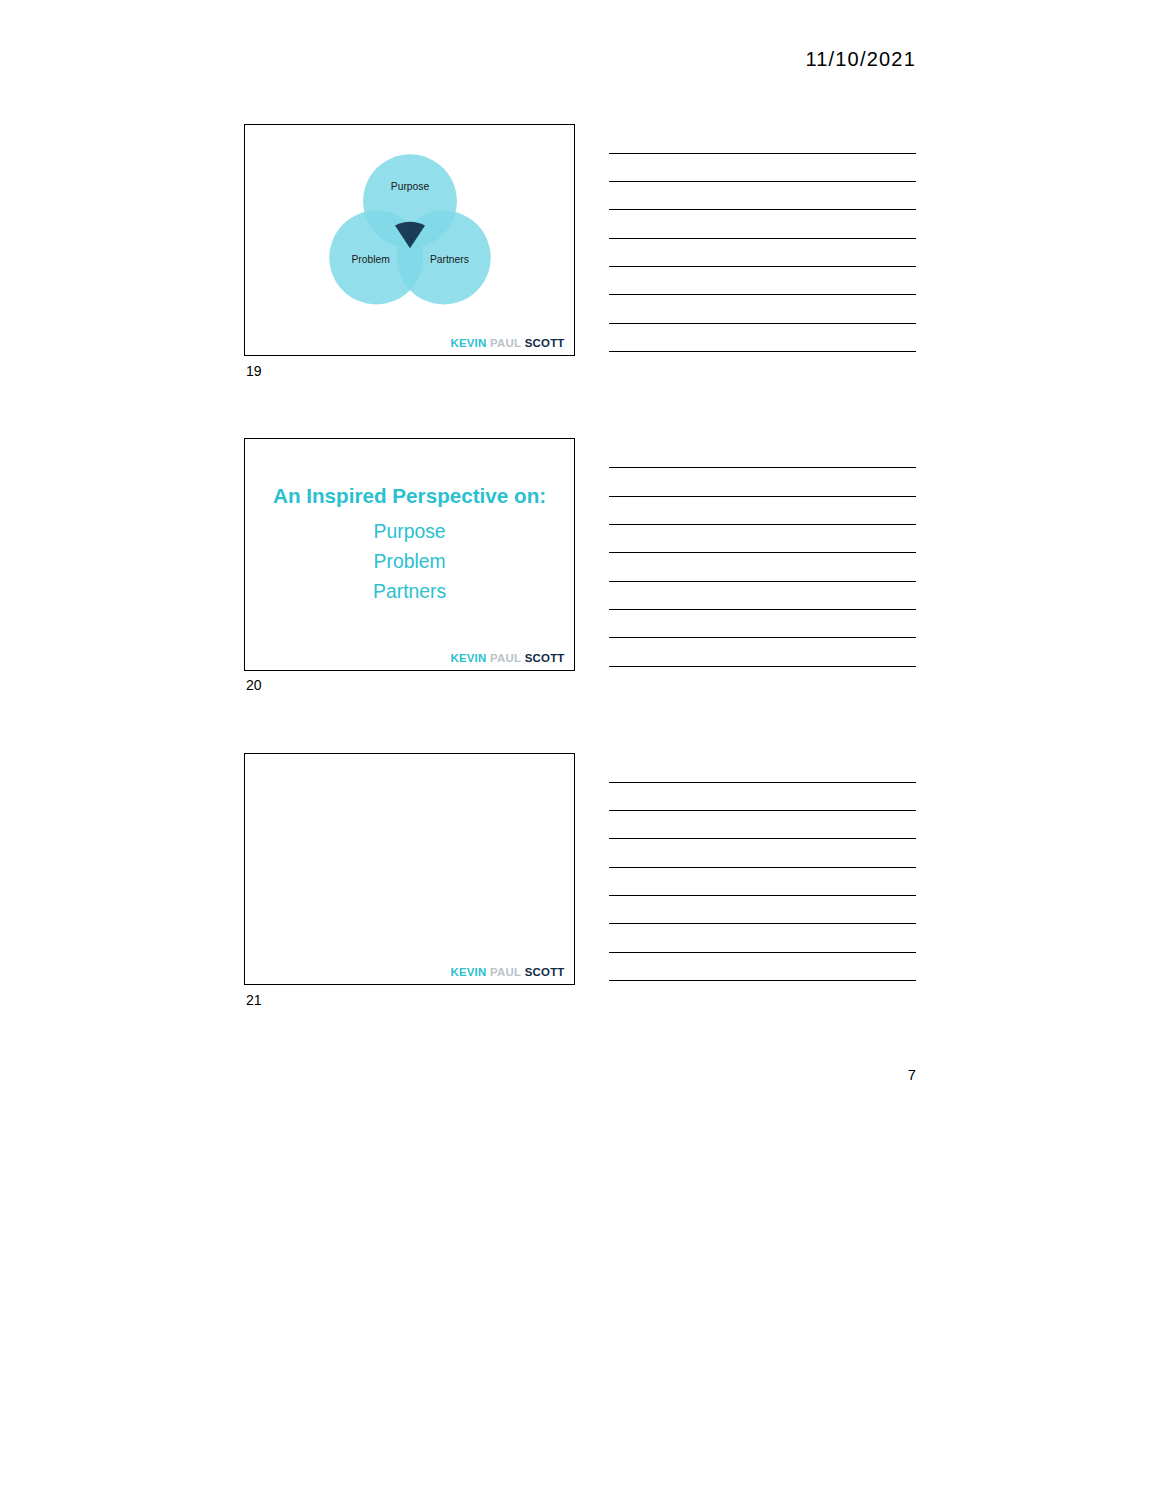11/10/2021
Purpose Problem Partners
KEVIN PAUL SCOTT
19
An Inspired Perspective on:
Purpose
Problem
Partners
KEVIN PAUL SCOTT
20
KEVIN PAUL SCOTT
21
7